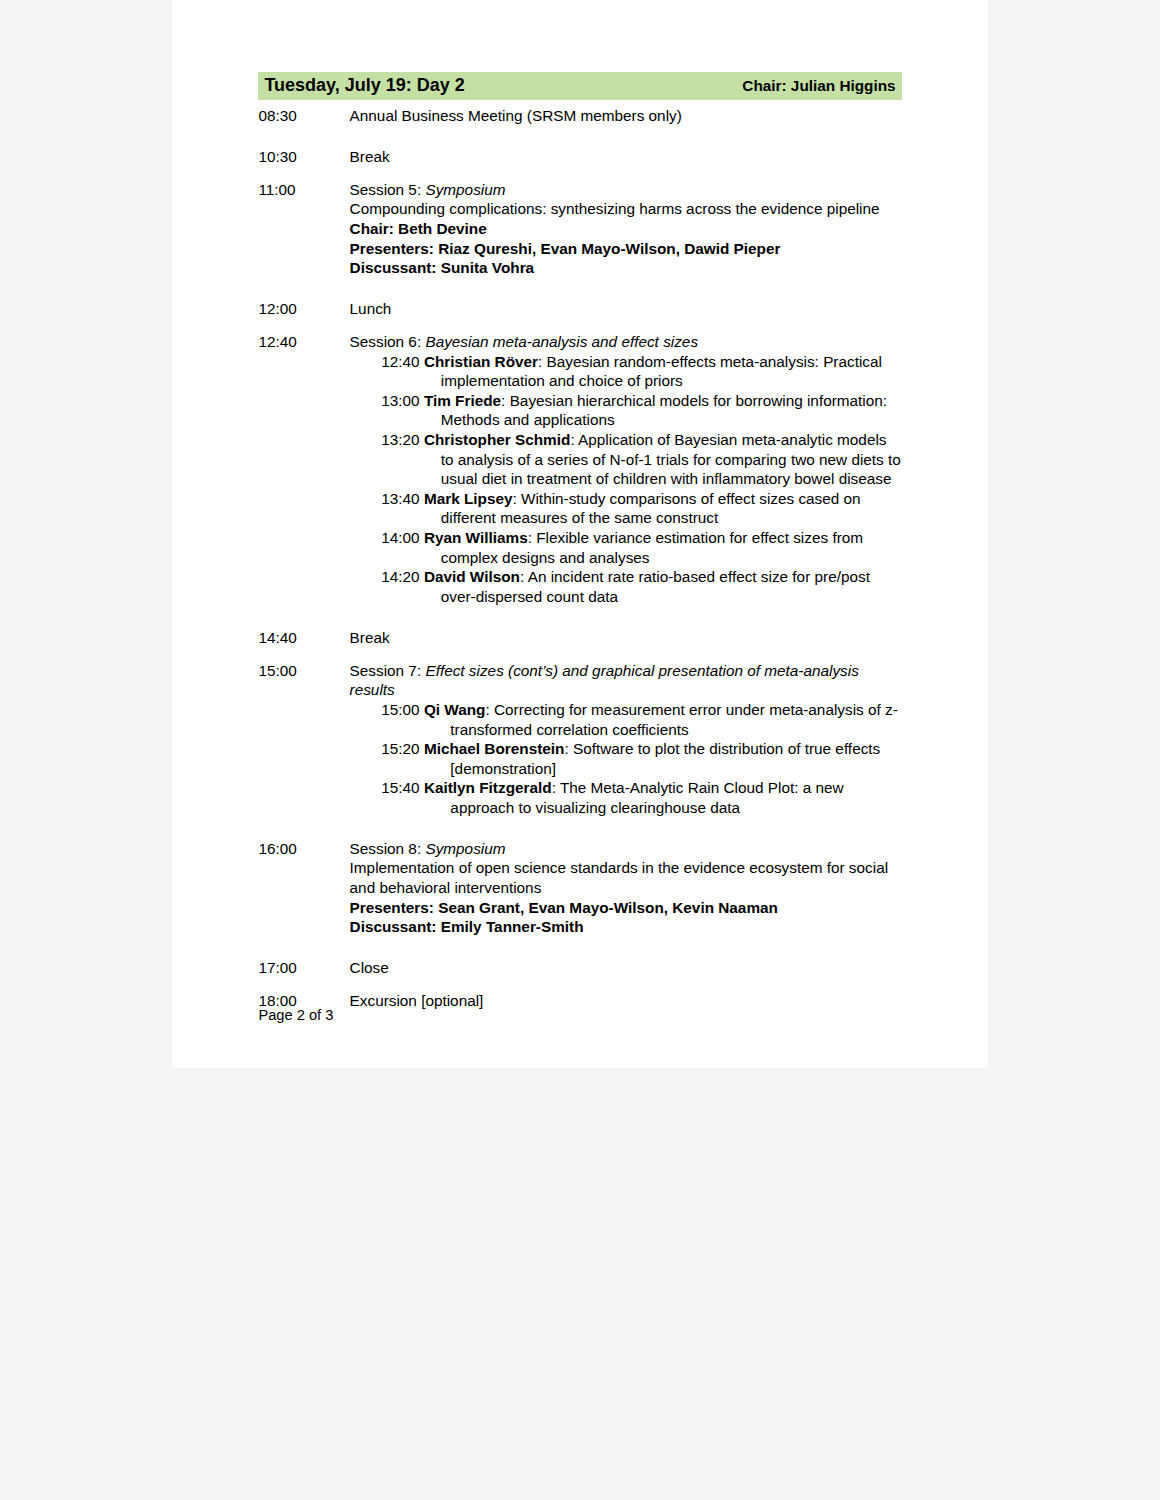Tuesday, July 19: Day 2 Chair: Julian Higgins
| 08:30 | Annual Business Meeting (SRSM members only) |
| 10:30 | Break |
| 11:00 | Session 5: Symposium Compounding complications: synthesizing harms across the evidence pipeline Chair: Beth Devine Presenters: Riaz Qureshi, Evan Mayo-Wilson, Dawid Pieper Discussant: Sunita Vohra |
| 12:00 | Lunch |
| 12:40 | Session 6: Bayesian meta-analysis and effect sizes 12:40 Christian Röver : Bayesian random-effects meta-analysis: Practical implementation and choice of priors 13:00 Tim Friede : Bayesian hierarchical models for borrowing information: Methods and applications 13:20 Christopher Schmid : Application of Bayesian meta-analytic models to analysis of a series of N-of-1 trials for comparing two new diets to usual diet in treatment of children with inflammatory bowel disease 13:40 Mark Lipsey : Within-study comparisons of effect sizes cased on different measures of the same construct 14:00 Ryan Williams : Flexible variance estimation for effect sizes from complex designs and analyses 14:20 David Wilson : An incident rate ratio-based effect size for pre/post over-dispersed count data |
| 14:40 | Break |
| 15:00 | Session 7: Effect sizes (cont’s) and graphical presentation of meta-analysis results 15:00 Qi Wang : Correcting for measurement error under meta-analysis of z-transformed correlation coefficients 15:20 Michael Borenstein : Software to plot the distribution of true effects [demonstration] 15:40 Kaitlyn Fitzgerald : The Meta-Analytic Rain Cloud Plot: a new approach to visualizing clearinghouse data |
| 16:00 | Session 8: Symposium Implementation of open science standards in the evidence ecosystem for social and behavioral interventions Presenters: Sean Grant, Evan Mayo-Wilson, Kevin Naaman Discussant: Emily Tanner-Smith |
| 17:00 | Close |
| 18:00 | Excursion [optional] |
Page 2 of 3